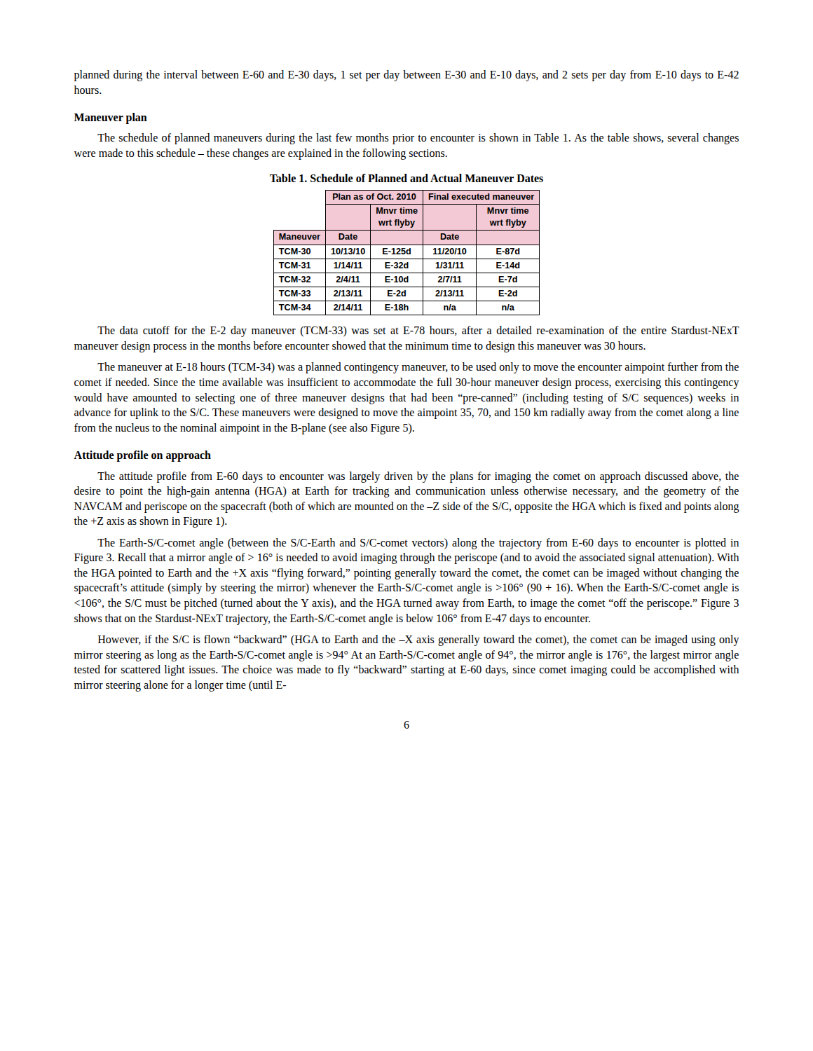planned during the interval between E-60 and E-30 days, 1 set per day between E-30 and E-10 days, and 2 sets per day from E-10 days to E-42 hours.
Maneuver plan
The schedule of planned maneuvers during the last few months prior to encounter is shown in Table 1. As the table shows, several changes were made to this schedule – these changes are explained in the following sections.
Table 1. Schedule of Planned and Actual Maneuver Dates
| | Plan as of Oct. 2010 | Final executed maneuver |
| | | Mnvr time wrt flyby | | Mnvr time wrt flyby |
| Maneuver | Date | | Date | |
| TCM-30 | 10/13/10 | E-125d | 11/20/10 | E-87d |
| TCM-31 | 1/14/11 | E-32d | 1/31/11 | E-14d |
| TCM-32 | 2/4/11 | E-10d | 2/7/11 | E-7d |
| TCM-33 | 2/13/11 | E-2d | 2/13/11 | E-2d |
| TCM-34 | 2/14/11 | E-18h | n/a | n/a |
The data cutoff for the E-2 day maneuver (TCM-33) was set at E-78 hours, after a detailed re-examination of the entire Stardust-NExT maneuver design process in the months before encounter showed that the minimum time to design this maneuver was 30 hours.
The maneuver at E-18 hours (TCM-34) was a planned contingency maneuver, to be used only to move the encounter aimpoint further from the comet if needed. Since the time available was insufficient to accommodate the full 30-hour maneuver design process, exercising this contingency would have amounted to selecting one of three maneuver designs that had been “pre-canned” (including testing of S/C sequences) weeks in advance for uplink to the S/C. These maneuvers were designed to move the aimpoint 35, 70, and 150 km radially away from the comet along a line from the nucleus to the nominal aimpoint in the B-plane (see also Figure 5).
Attitude profile on approach
The attitude profile from E-60 days to encounter was largely driven by the plans for imaging the comet on approach discussed above, the desire to point the high-gain antenna (HGA) at Earth for tracking and communication unless otherwise necessary, and the geometry of the NAVCAM and periscope on the spacecraft (both of which are mounted on the –Z side of the S/C, opposite the HGA which is fixed and points along the +Z axis as shown in Figure 1).
The Earth-S/C-comet angle (between the S/C-Earth and S/C-comet vectors) along the trajectory from E-60 days to encounter is plotted in Figure 3. Recall that a mirror angle of > 16° is needed to avoid imaging through the periscope (and to avoid the associated signal attenuation). With the HGA pointed to Earth and the +X axis “flying forward,” pointing generally toward the comet, the comet can be imaged without changing the spacecraft’s attitude (simply by steering the mirror) whenever the Earth-S/C-comet angle is >106° (90 + 16). When the Earth-S/C-comet angle is <106°, the S/C must be pitched (turned about the Y axis), and the HGA turned away from Earth, to image the comet “off the periscope.” Figure 3 shows that on the Stardust-NExT trajectory, the Earth-S/C-comet angle is below 106° from E-47 days to encounter.
However, if the S/C is flown “backward” (HGA to Earth and the –X axis generally toward the comet), the comet can be imaged using only mirror steering as long as the Earth-S/C-comet angle is >94° At an Earth-S/C-comet angle of 94°, the mirror angle is 176°, the largest mirror angle tested for scattered light issues. The choice was made to fly “backward” starting at E-60 days, since comet imaging could be accomplished with mirror steering alone for a longer time (until E-
6